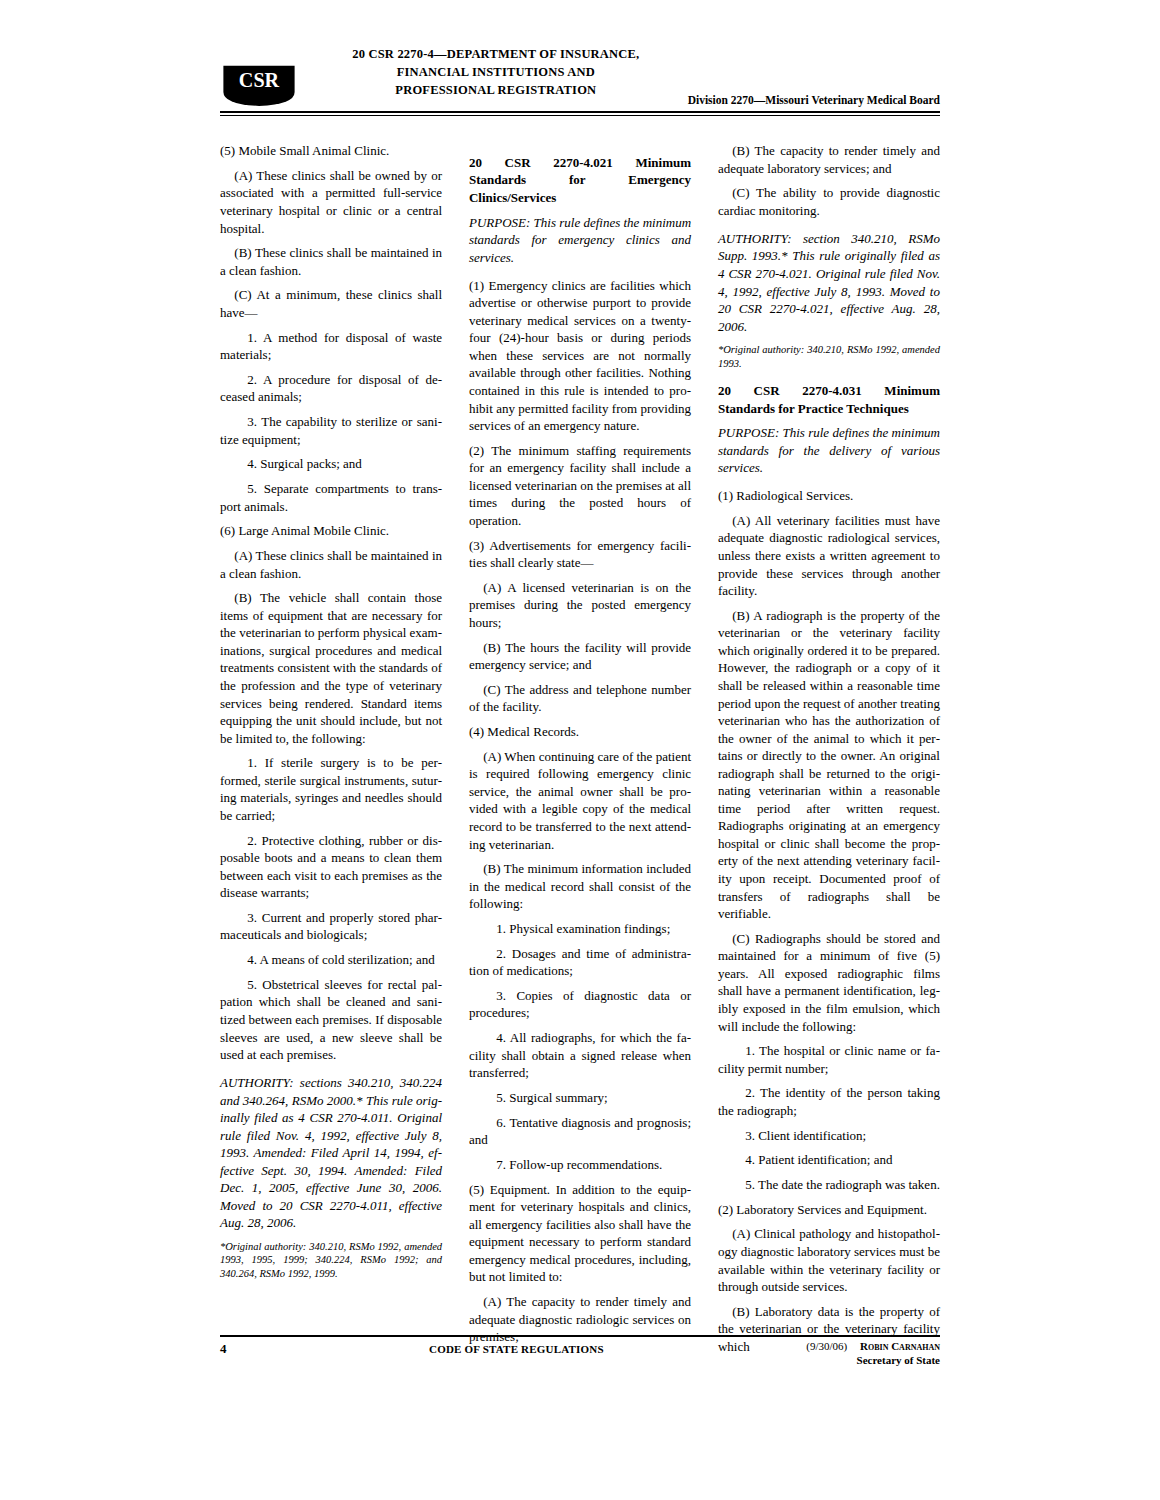CSR
20 CSR 2270-4—DEPARTMENT OF INSURANCE,
FINANCIAL INSTITUTIONS AND
PROFESSIONAL REGISTRATION
Division 2270—Missouri Veterinary Medical Board
(5) Mobile Small Animal Clinic.
(A) These clinics shall be owned by or associated with a permitted full-service veterinary hospital or clinic or a central hospital.
(B) These clinics shall be maintained in a clean fashion.
(C) At a minimum, these clinics shall have—
1. A method for disposal of waste materials;
2. A procedure for disposal of deceased animals;
3. The capability to sterilize or sanitize equipment;
4. Surgical packs; and
5. Separate compartments to transport animals.
(6) Large Animal Mobile Clinic.
(A) These clinics shall be maintained in a clean fashion.
(B) The vehicle shall contain those items of equipment that are necessary for the veterinarian to perform physical examinations, surgical procedures and medical treatments consistent with the standards of the profession and the type of veterinary services being rendered. Standard items equipping the unit should include, but not be limited to, the following:
1. If sterile surgery is to be performed, sterile surgical instruments, suturing materials, syringes and needles should be carried;
2. Protective clothing, rubber or disposable boots and a means to clean them between each visit to each premises as the disease warrants;
3. Current and properly stored pharmaceuticals and biologicals;
4. A means of cold sterilization; and
5. Obstetrical sleeves for rectal palpation which shall be cleaned and sanitized between each premises. If disposable sleeves are used, a new sleeve shall be used at each premises.
AUTHORITY: sections 340.210, 340.224 and 340.264, RSMo 2000.* This rule originally filed as 4 CSR 270-4.011. Original rule filed Nov. 4, 1992, effective July 8, 1993. Amended: Filed April 14, 1994, effective Sept. 30, 1994. Amended: Filed Dec. 1, 2005, effective June 30, 2006. Moved to 20 CSR 2270-4.011, effective Aug. 28, 2006.
*Original authority: 340.210, RSMo 1992, amended 1993, 1995, 1999; 340.224, RSMo 1992; and 340.264, RSMo 1992, 1999.
20 CSR 2270-4.021 Minimum Standards for Emergency Clinics/Services
PURPOSE: This rule defines the minimum standards for emergency clinics and services.
(1) Emergency clinics are facilities which advertise or otherwise purport to provide veterinary medical services on a twenty-four (24)-hour basis or during periods when these services are not normally available through other facilities. Nothing contained in this rule is intended to prohibit any permitted facility from providing services of an emergency nature.
(2) The minimum staffing requirements for an emergency facility shall include a licensed veterinarian on the premises at all times during the posted hours of operation.
(3) Advertisements for emergency facilities shall clearly state—
(A) A licensed veterinarian is on the premises during the posted emergency hours;
(B) The hours the facility will provide emergency service; and
(C) The address and telephone number of the facility.
(4) Medical Records.
(A) When continuing care of the patient is required following emergency clinic service, the animal owner shall be provided with a legible copy of the medical record to be transferred to the next attending veterinarian.
(B) The minimum information included in the medical record shall consist of the following:
1. Physical examination findings;
2. Dosages and time of administration of medications;
3. Copies of diagnostic data or procedures;
4. All radiographs, for which the facility shall obtain a signed release when transferred;
5. Surgical summary;
6. Tentative diagnosis and prognosis; and
7. Follow-up recommendations.
(5) Equipment. In addition to the equipment for veterinary hospitals and clinics, all emergency facilities also shall have the equipment necessary to perform standard emergency medical procedures, including, but not limited to:
(A) The capacity to render timely and adequate diagnostic radiologic services on premises;
(B) The capacity to render timely and adequate laboratory services; and
(C) The ability to provide diagnostic cardiac monitoring.
AUTHORITY: section 340.210, RSMo Supp. 1993.* This rule originally filed as 4 CSR 270-4.021. Original rule filed Nov. 4, 1992, effective July 8, 1993. Moved to 20 CSR 2270-4.021, effective Aug. 28, 2006.
*Original authority: 340.210, RSMo 1992, amended 1993.
20 CSR 2270-4.031 Minimum Standards for Practice Techniques
PURPOSE: This rule defines the minimum standards for the delivery of various services.
(1) Radiological Services.
(A) All veterinary facilities must have adequate diagnostic radiological services, unless there exists a written agreement to provide these services through another facility.
(B) A radiograph is the property of the veterinarian or the veterinary facility which originally ordered it to be prepared. However, the radiograph or a copy of it shall be released within a reasonable time period upon the request of another treating veterinarian who has the authorization of the owner of the animal to which it pertains or directly to the owner. An original radiograph shall be returned to the originating veterinarian within a reasonable time period after written request. Radiographs originating at an emergency hospital or clinic shall become the property of the next attending veterinary facility upon receipt. Documented proof of transfers of radiographs shall be verifiable.
(C) Radiographs should be stored and maintained for a minimum of five (5) years. All exposed radiographic films shall have a permanent identification, legibly exposed in the film emulsion, which will include the following:
1. The hospital or clinic name or facility permit number;
2. The identity of the person taking the radiograph;
3. Client identification;
4. Patient identification; and
5. The date the radiograph was taken.
(2) Laboratory Services and Equipment.
(A) Clinical pathology and histopathology diagnostic laboratory services must be available within the veterinary facility or through outside services.
(B) Laboratory data is the property of the veterinarian or the veterinary facility which
4
CODE OF STATE REGULATIONS
(9/30/06) Robin Carnahan
Secretary of State